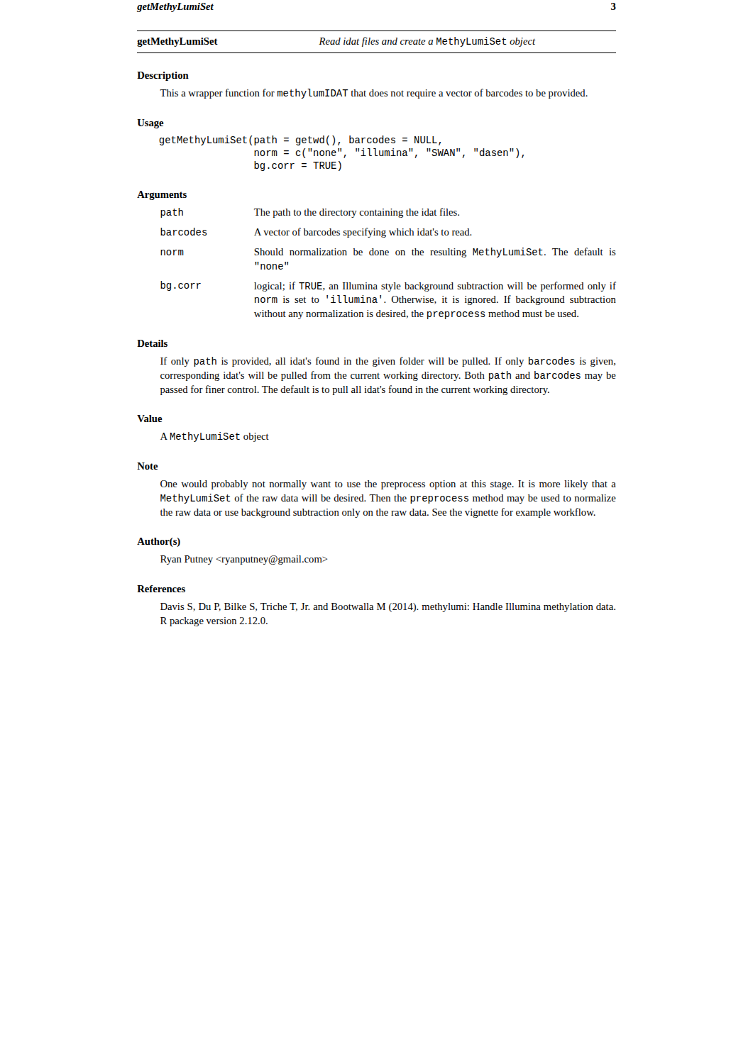getMethyLumiSet 3
getMethyLumiSet Read idat files and create a MethyLumiSet object
Description
This a wrapper function for methylumIDAT that does not require a vector of barcodes to be provided.
Usage
getMethyLumiSet(path = getwd(), barcodes = NULL,
                norm = c("none", "illumina", "SWAN", "dasen"),
                bg.corr = TRUE)
Arguments
path
The path to the directory containing the idat files.
barcodes
A vector of barcodes specifying which idat's to read.
norm
Should normalization be done on the resulting MethyLumiSet. The default is "none"
bg.corr
logical; if TRUE, an Illumina style background subtraction will be performed only if norm is set to 'illumina'. Otherwise, it is ignored. If background subtraction without any normalization is desired, the preprocess method must be used.
Details
If only path is provided, all idat's found in the given folder will be pulled. If only barcodes is given, corresponding idat's will be pulled from the current working directory. Both path and barcodes may be passed for finer control. The default is to pull all idat's found in the current working directory.
Value
A MethyLumiSet object
Note
One would probably not normally want to use the preprocess option at this stage. It is more likely that a MethyLumiSet of the raw data will be desired. Then the preprocess method may be used to normalize the raw data or use background subtraction only on the raw data. See the vignette for example workflow.
Author(s)
Ryan Putney <ryanputney@gmail.com>
References
Davis S, Du P, Bilke S, Triche T, Jr. and Bootwalla M (2014). methylumi: Handle Illumina methylation data. R package version 2.12.0.